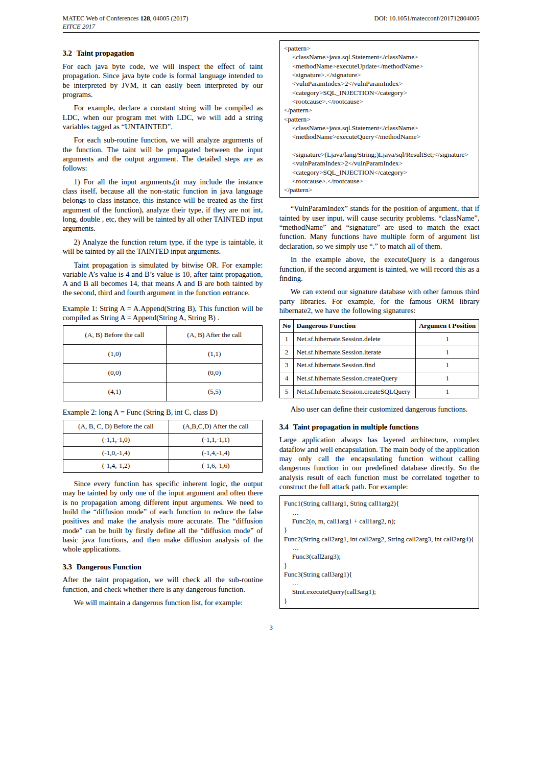MATEC Web of Conferences 128, 04005 (2017)
EITCE 2017
DOI: 10.1051/matecconf/201712804005
3.2 Taint propagation
For each java byte code, we will inspect the effect of taint propagation. Since java byte code is formal language intended to be interpreted by JVM, it can easily been interpreted by our programs.
For example, declare a constant string will be compiled as LDC, when our program met with LDC, we will add a string variables tagged as “UNTAINTED”.
For each sub-routine function, we will analyze arguments of the function. The taint will be propagated between the input arguments and the output argument. The detailed steps are as follows:
1) For all the input arguments,(it may include the instance class itself, because all the non-static function in java language belongs to class instance, this instance will be treated as the first argument of the function), analyze their type, if they are not int, long, double , etc, they will be tainted by all other TAINTED input arguments.
2) Analyze the function return type, if the type is taintable, it will be tainted by all the TAINTED input arguments.
Taint propagation is simulated by bitwise OR. For example: variable A’s value is 4 and B’s value is 10, after taint propagation, A and B all becomes 14, that means A and B are both tainted by the second, third and fourth argument in the function entrance.
Example 1: String A = A.Append(String B), This function will be compiled as String A = Append(String A, String B) .
| (A, B) Before the call | (A, B) After the call |
| (1,0) | (1,1) |
| (0,0) | (0,0) |
| (4,1) | (5,5) |
Example 2: long A = Func (String B, int C, class D)
| (A, B, C, D) Before the call | (A,B,C,D) After the call |
| (-1,1,-1,0) | (-1,1,-1,1) |
| (-1,0,-1,4) | (-1,4,-1,4) |
| (-1,4,-1,2) | (-1,6,-1,6) |
Since every function has specific inherent logic, the output may be tainted by only one of the input argument and often there is no propagation among different input arguments. We need to build the “diffusion mode” of each function to reduce the false positives and make the analysis more accurate. The “diffusion mode” can be built by firstly define all the “diffusion mode” of basic java functions, and then make diffusion analysis of the whole applications.
3.3 Dangerous Function
After the taint propagation, we will check all the sub-routine function, and check whether there is any dangerous function.
We will maintain a dangerous function list, for example:
<pattern> <className>java.sql.Statement</className> <methodName>executeUpdate</methodName> <signature>.</signature> <vulnParamIndex>2</vulnParamIndex> <category>SQL_INJECTION</category> <rootcause>.</rootcause> </pattern> <pattern> <className>java.sql.Statement</className> <methodName>executeQuery</methodName> <signature>(Ljava/lang/String;)Ljava/sql/ResultSet;</signature> <vulnParamIndex>2</vulnParamIndex> <category>SQL_INJECTION</category> <rootcause>.</rootcause> </pattern>
“VulnParamIndex” stands for the position of argument, that if tainted by user input, will cause security problems. “className”, “methodName” and “signature” are used to match the exact function. Many functions have multiple form of argument list declaration, so we simply use “.” to match all of them.
In the example above, the executeQuery is a dangerous function, if the second argument is tainted, we will record this as a finding.
We can extend our signature database with other famous third party libraries. For example, for the famous ORM library hibernate2, we have the following signatures:
| No | Dangerous Function | Argumen t Position |
| --- | --- | --- |
| 1 | Net.sf.hibernate.Session.delete | 1 |
| 2 | Net.sf.hibernate.Session.iterate | 1 |
| 3 | Net.sf.hibernate.Session.find | 1 |
| 4 | Net.sf.hibernate.Session.createQuery | 1 |
| 5 | Net.sf.hibernate.Session.createSQLQuery | 1 |
Also user can define their customized dangerous functions.
3.4 Taint propagation in multiple functions
Large application always has layered architecture, complex dataflow and well encapsulation. The main body of the application may only call the encapsulating function without calling dangerous function in our predefined database directly. So the analysis result of each function must be correlated together to construct the full attack path. For example:
Func1(String call1arg1, String call1arg2){ … Func2(o, m, call1arg1 + call1arg2, n); } Func2(String call2arg1, int call2arg2, String call2arg3, int call2arg4){ … Func3(call2arg3); } Func3(String call3arg1){ … Stmt.executeQuery(call3arg1); }
3